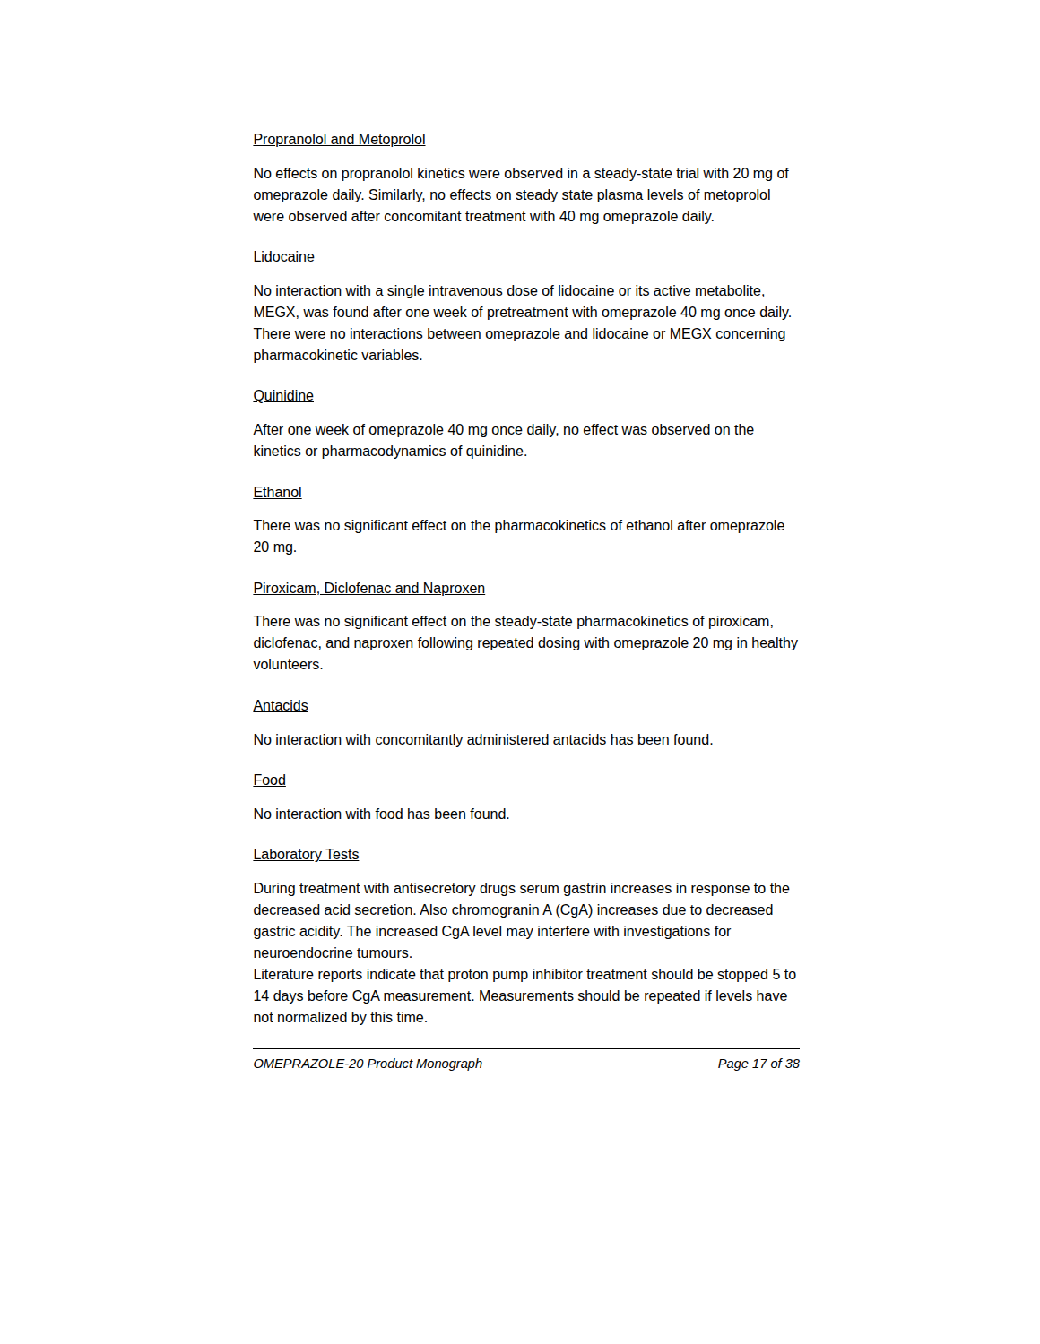Propranolol and Metoprolol
No effects on propranolol kinetics were observed in a steady-state trial with 20 mg of omeprazole daily. Similarly, no effects on steady state plasma levels of metoprolol were observed after concomitant treatment with 40 mg omeprazole daily.
Lidocaine
No interaction with a single intravenous dose of lidocaine or its active metabolite, MEGX, was found after one week of pretreatment with omeprazole 40 mg once daily. There were no interactions between omeprazole and lidocaine or MEGX concerning pharmacokinetic variables.
Quinidine
After one week of omeprazole 40 mg once daily, no effect was observed on the kinetics or pharmacodynamics of quinidine.
Ethanol
There was no significant effect on the pharmacokinetics of ethanol after omeprazole 20 mg.
Piroxicam, Diclofenac and Naproxen
There was no significant effect on the steady-state pharmacokinetics of piroxicam, diclofenac, and naproxen following repeated dosing with omeprazole 20 mg in healthy volunteers.
Antacids
No interaction with concomitantly administered antacids has been found.
Food
No interaction with food has been found.
Laboratory Tests
During treatment with antisecretory drugs serum gastrin increases in response to the decreased acid secretion. Also chromogranin A (CgA) increases due to decreased gastric acidity. The increased CgA level may interfere with investigations for neuroendocrine tumours.
Literature reports indicate that proton pump inhibitor treatment should be stopped 5 to 14 days before CgA measurement. Measurements should be repeated if levels have not normalized by this time.
OMEPRAZOLE-20 Product Monograph Page 17 of 38